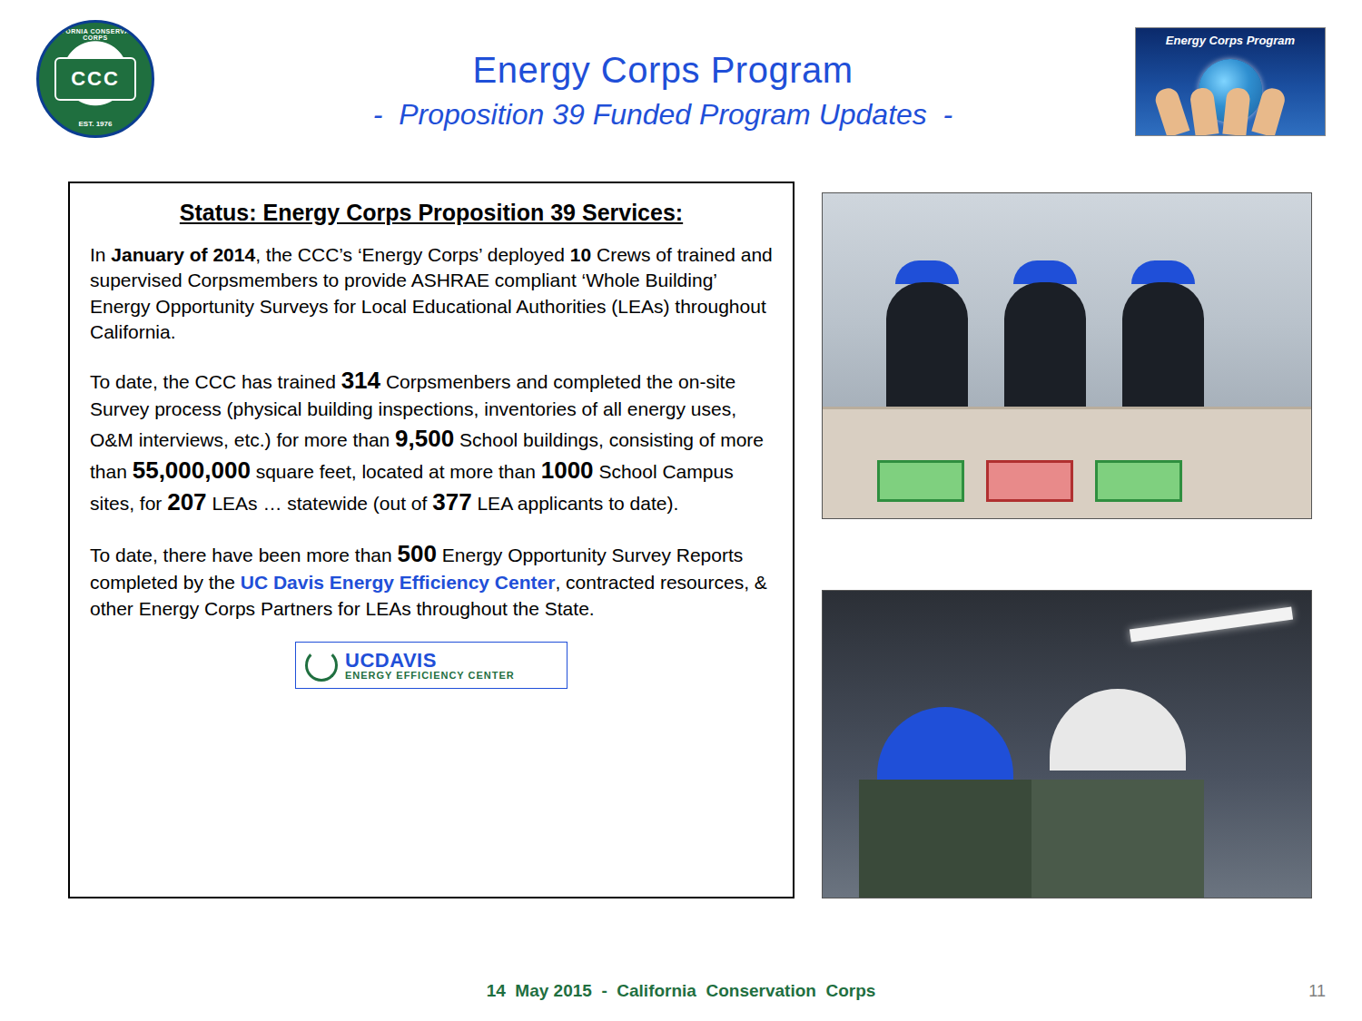CALIFORNIA CONSERVATION CORPS
CCC
EST. 1976
Energy Corps Program
- Proposition 39 Funded Program Updates -
Energy Corps Program
Status: Energy Corps Proposition 39 Services:
In January of 2014, the CCC’s ‘Energy Corps’ deployed 10 Crews of trained and supervised Corpsmembers to provide ASHRAE compliant ‘Whole Building’ Energy Opportunity Surveys for Local Educational Authorities (LEAs) throughout California.
To date, the CCC has trained 314 Corpsmenbers and completed the on-site Survey process (physical building inspections, inventories of all energy uses, O&M interviews, etc.) for more than 9,500 School buildings, consisting of more than 55,000,000 square feet, located at more than 1000 School Campus sites, for 207 LEAs … statewide (out of 377 LEA applicants to date).
To date, there have been more than 500 Energy Opportunity Survey Reports completed by the UC Davis Energy Efficiency Center, contracted resources, & other Energy Corps Partners for LEAs throughout the State.
UCDAVIS
ENERGY EFFICIENCY CENTER
14 May 2015 - California Conservation Corps
11